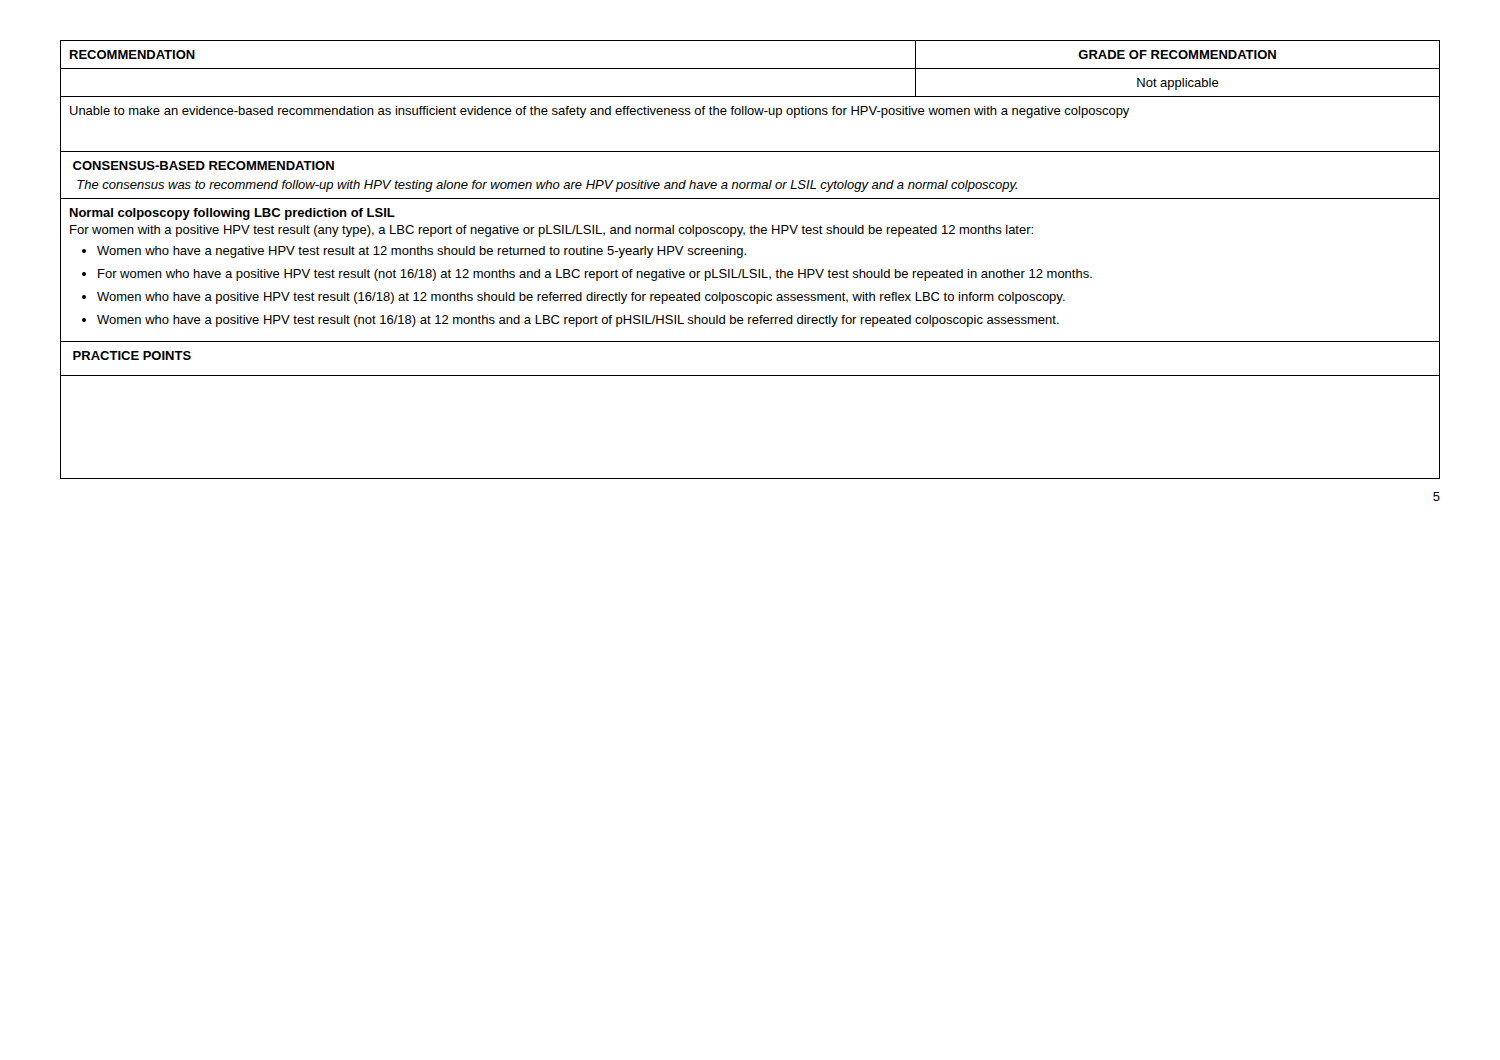| RECOMMENDATION | GRADE OF RECOMMENDATION |
| | Not applicable |
| Unable to make an evidence-based recommendation as insufficient evidence of the safety and effectiveness of the follow-up options for HPV-positive women with a negative colposcopy |
| CONSENSUS-BASED RECOMMENDATION The consensus was to recommend follow-up with HPV testing alone for women who are HPV positive and have a normal or LSIL cytology and a normal colposcopy. |
| Normal colposcopy following LBC prediction of LSIL For women with a positive HPV test result (any type), a LBC report of negative or pLSIL/LSIL, and normal colposcopy, the HPV test should be repeated 12 months later: Women who have a negative HPV test result at 12 months should be returned to routine 5-yearly HPV screening. For women who have a positive HPV test result (not 16/18) at 12 months and a LBC report of negative or pLSIL/LSIL, the HPV test should be repeated in another 12 months. Women who have a positive HPV test result (16/18) at 12 months should be referred directly for repeated colposcopic assessment, with reflex LBC to inform colposcopy. Women who have a positive HPV test result (not 16/18) at 12 months and a LBC report of pHSIL/HSIL should be referred directly for repeated colposcopic assessment. |
| PRACTICE POINTS |
5